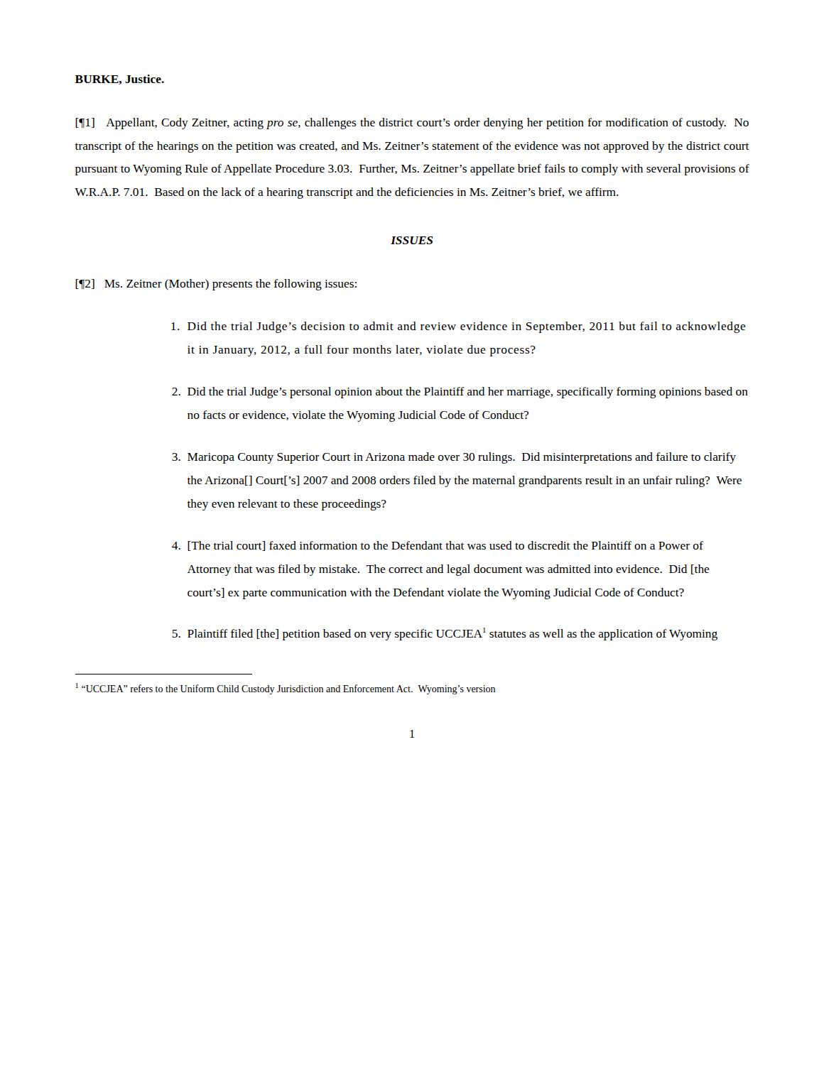BURKE, Justice.
[¶1] Appellant, Cody Zeitner, acting pro se, challenges the district court’s order denying her petition for modification of custody. No transcript of the hearings on the petition was created, and Ms. Zeitner’s statement of the evidence was not approved by the district court pursuant to Wyoming Rule of Appellate Procedure 3.03. Further, Ms. Zeitner’s appellate brief fails to comply with several provisions of W.R.A.P. 7.01. Based on the lack of a hearing transcript and the deficiencies in Ms. Zeitner’s brief, we affirm.
ISSUES
[¶2] Ms. Zeitner (Mother) presents the following issues:
Did the trial Judge’s decision to admit and review evidence in September, 2011 but fail to acknowledge it in January, 2012, a full four months later, violate due process?
Did the trial Judge’s personal opinion about the Plaintiff and her marriage, specifically forming opinions based on no facts or evidence, violate the Wyoming Judicial Code of Conduct?
Maricopa County Superior Court in Arizona made over 30 rulings. Did misinterpretations and failure to clarify the Arizona[] Court[’s] 2007 and 2008 orders filed by the maternal grandparents result in an unfair ruling? Were they even relevant to these proceedings?
[The trial court] faxed information to the Defendant that was used to discredit the Plaintiff on a Power of Attorney that was filed by mistake. The correct and legal document was admitted into evidence. Did [the court’s] ex parte communication with the Defendant violate the Wyoming Judicial Code of Conduct?
Plaintiff filed [the] petition based on very specific UCCJEA1 statutes as well as the application of Wyoming
1 “UCCJEA” refers to the Uniform Child Custody Jurisdiction and Enforcement Act. Wyoming’s version
1